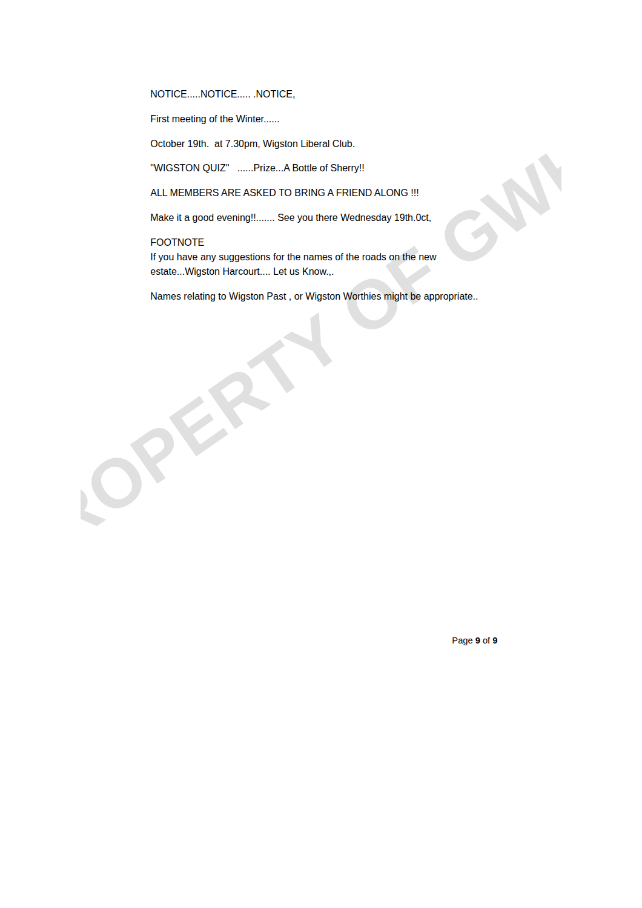PROPERTY OF GWHS
NOTICE.....NOTICE..... .NOTICE,
First meeting of the Winter......
October 19th. at 7.30pm, Wigston Liberal Club.
"WIGSTON QUIZ" ......Prize...A Bottle of Sherry!!
ALL MEMBERS ARE ASKED TO BRING A FRIEND ALONG !!!
Make it a good evening!!....... See you there Wednesday 19th.0ct,
FOOTNOTE
If you have any suggestions for the names of the roads on the new estate...Wigston Harcourt.... Let us Know.,.
Names relating to Wigston Past , or Wigston Worthies might be appropriate..
Page 9 of 9